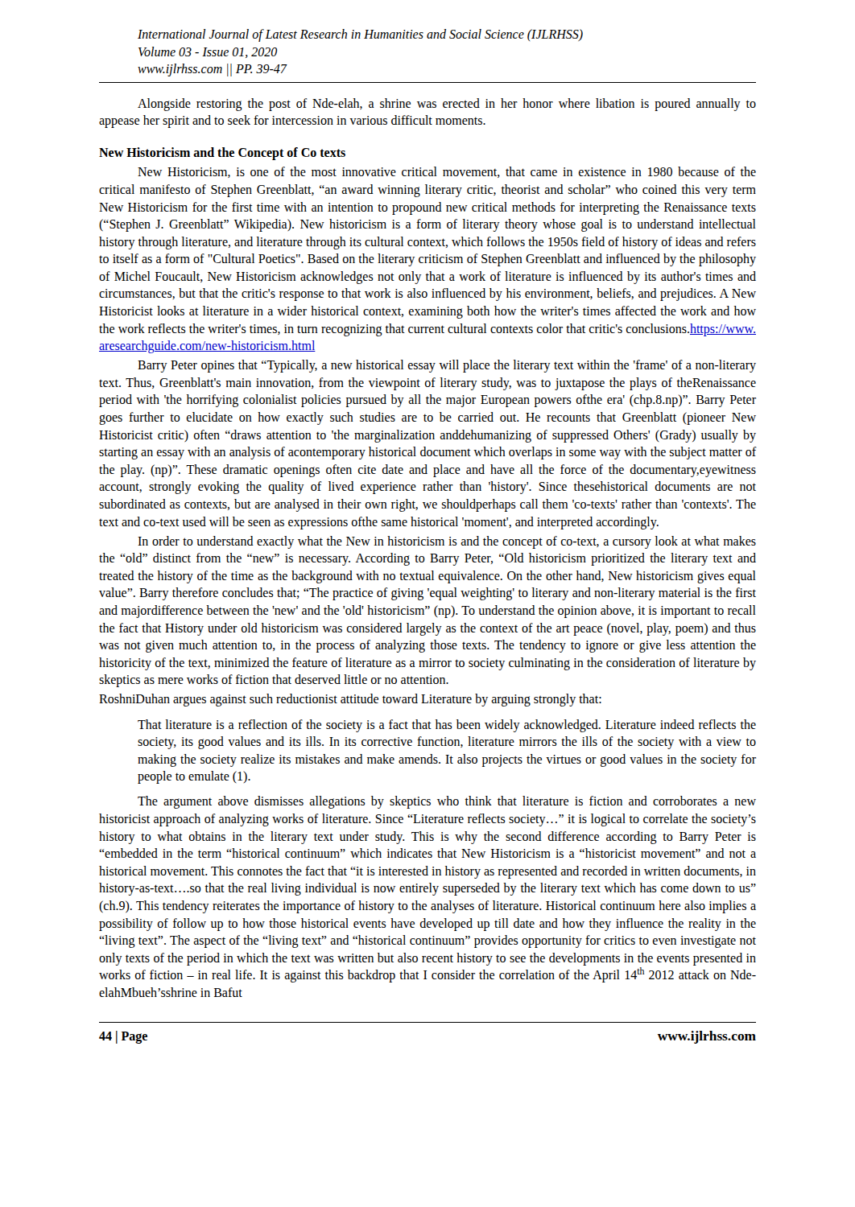International Journal of Latest Research in Humanities and Social Science (IJLRHSS)
Volume 03 - Issue 01, 2020
www.ijlrhss.com || PP. 39-47
Alongside restoring the post of Nde-elah, a shrine was erected in her honor where libation is poured annually to appease her spirit and to seek for intercession in various difficult moments.
New Historicism and the Concept of Co texts
New Historicism, is one of the most innovative critical movement, that came in existence in 1980 because of the critical manifesto of Stephen Greenblatt, “an award winning literary critic, theorist and scholar” who coined this very term New Historicism for the first time with an intention to propound new critical methods for interpreting the Renaissance texts (“Stephen J. Greenblatt” Wikipedia). New historicism is a form of literary theory whose goal is to understand intellectual history through literature, and literature through its cultural context, which follows the 1950s field of history of ideas and refers to itself as a form of "Cultural Poetics". Based on the literary criticism of Stephen Greenblatt and influenced by the philosophy of Michel Foucault, New Historicism acknowledges not only that a work of literature is influenced by its author's times and circumstances, but that the critic's response to that work is also influenced by his environment, beliefs, and prejudices. A New Historicist looks at literature in a wider historical context, examining both how the writer's times affected the work and how the work reflects the writer's times, in turn recognizing that current cultural contexts color that critic's conclusions.https://www.aresearchguide.com/new-historicism.html
Barry Peter opines that “Typically, a new historical essay will place the literary text within the 'frame' of a non-literary text. Thus, Greenblatt's main innovation, from the viewpoint of literary study, was to juxtapose the plays of theRenaissance period with 'the horrifying colonialist policies pursued by all the major European powers ofthe era' (chp.8.np)”. Barry Peter goes further to elucidate on how exactly such studies are to be carried out. He recounts that Greenblatt (pioneer New Historicist critic) often “draws attention to 'the marginalization anddehumanizing of suppressed Others' (Grady) usually by starting an essay with an analysis of acontemporary historical document which overlaps in some way with the subject matter of the play. (np)”. These dramatic openings often cite date and place and have all the force of the documentary,eyewitness account, strongly evoking the quality of lived experience rather than 'history'. Since thesehistorical documents are not subordinated as contexts, but are analysed in their own right, we shouldperhaps call them 'co-texts' rather than 'contexts'. The text and co-text used will be seen as expressions ofthe same historical 'moment', and interpreted accordingly.
In order to understand exactly what the New in historicism is and the concept of co-text, a cursory look at what makes the “old” distinct from the “new” is necessary. According to Barry Peter, “Old historicism prioritized the literary text and treated the history of the time as the background with no textual equivalence. On the other hand, New historicism gives equal value”. Barry therefore concludes that; “The practice of giving 'equal weighting' to literary and non-literary material is the first and majordifference between the 'new' and the 'old' historicism” (np). To understand the opinion above, it is important to recall the fact that History under old historicism was considered largely as the context of the art peace (novel, play, poem) and thus was not given much attention to, in the process of analyzing those texts. The tendency to ignore or give less attention the historicity of the text, minimized the feature of literature as a mirror to society culminating in the consideration of literature by skeptics as mere works of fiction that deserved little or no attention.
RoshniDuhan argues against such reductionist attitude toward Literature by arguing strongly that:
That literature is a reflection of the society is a fact that has been widely acknowledged. Literature indeed reflects the society, its good values and its ills. In its corrective function, literature mirrors the ills of the society with a view to making the society realize its mistakes and make amends. It also projects the virtues or good values in the society for people to emulate (1).
The argument above dismisses allegations by skeptics who think that literature is fiction and corroborates a new historicist approach of analyzing works of literature. Since “Literature reflects society…” it is logical to correlate the society’s history to what obtains in the literary text under study. This is why the second difference according to Barry Peter is “embedded in the term “historical continuum” which indicates that New Historicism is a “historicist movement” and not a historical movement. This connotes the fact that “it is interested in history as represented and recorded in written documents, in history-as-text….so that the real living individual is now entirely superseded by the literary text which has come down to us” (ch.9). This tendency reiterates the importance of history to the analyses of literature. Historical continuum here also implies a possibility of follow up to how those historical events have developed up till date and how they influence the reality in the “living text”. The aspect of the “living text” and “historical continuum” provides opportunity for critics to even investigate not only texts of the period in which the text was written but also recent history to see the developments in the events presented in works of fiction – in real life. It is against this backdrop that I consider the correlation of the April 14th 2012 attack on Nde-elahMbueh’sshrine in Bafut
44 | Page www.ijlrhss.com